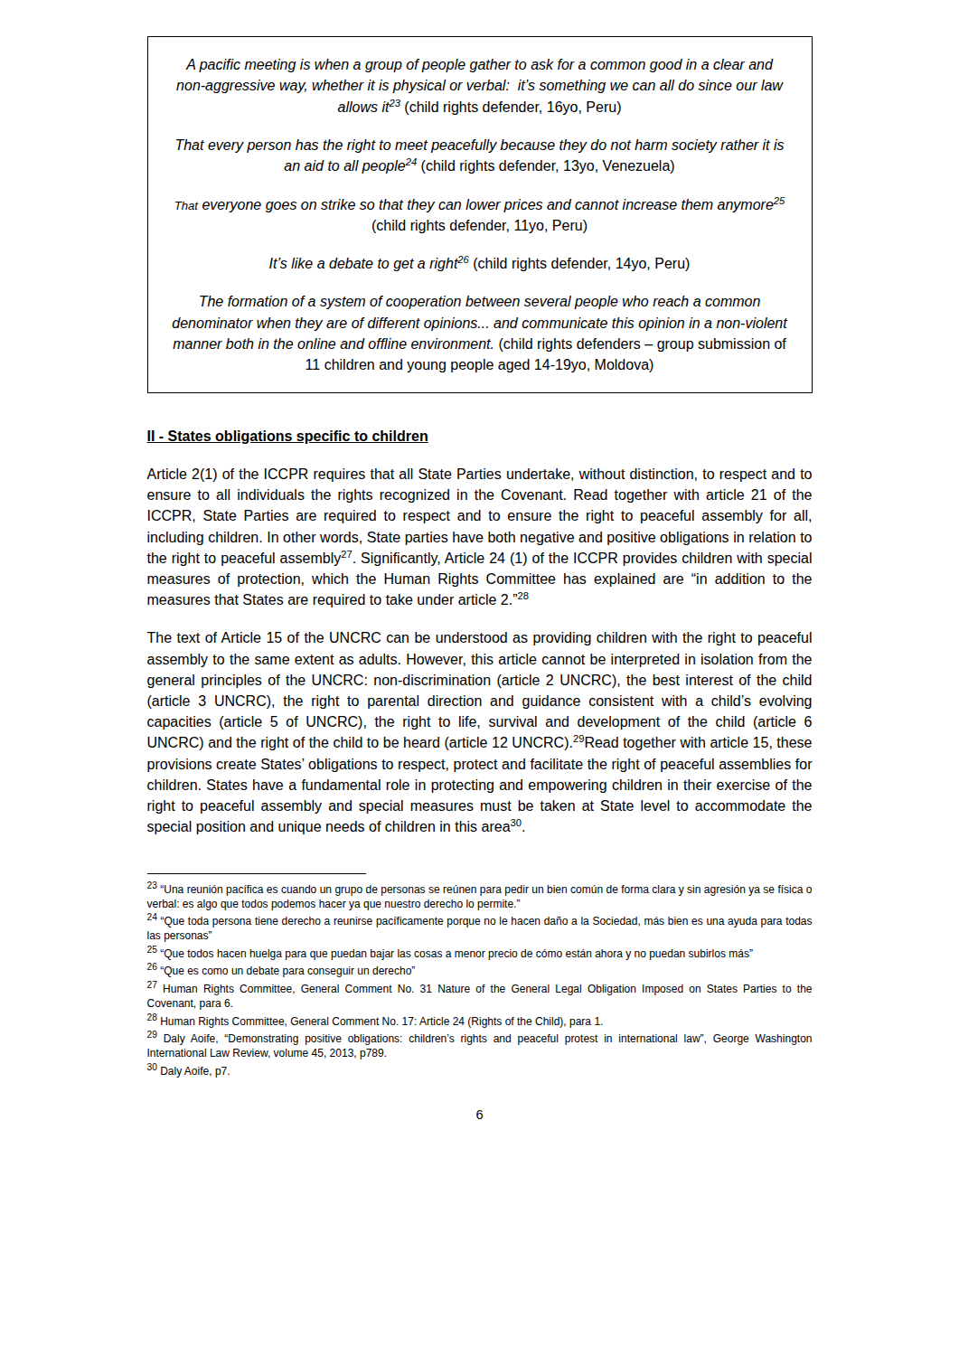A pacific meeting is when a group of people gather to ask for a common good in a clear and non-aggressive way, whether it is physical or verbal: it’s something we can all do since our law allows it23 (child rights defender, 16yo, Peru)
That every person has the right to meet peacefully because they do not harm society rather it is an aid to all people24 (child rights defender, 13yo, Venezuela)
That everyone goes on strike so that they can lower prices and cannot increase them anymore25
(child rights defender, 11yo, Peru)
It’s like a debate to get a right26 (child rights defender, 14yo, Peru)
The formation of a system of cooperation between several people who reach a common denominator when they are of different opinions... and communicate this opinion in a non-violent manner both in the online and offline environment. (child rights defenders – group submission of 11 children and young people aged 14-19yo, Moldova)
II - States obligations specific to children
Article 2(1) of the ICCPR requires that all State Parties undertake, without distinction, to respect and to ensure to all individuals the rights recognized in the Covenant. Read together with article 21 of the ICCPR, State Parties are required to respect and to ensure the right to peaceful assembly for all, including children. In other words, State parties have both negative and positive obligations in relation to the right to peaceful assembly27. Significantly, Article 24 (1) of the ICCPR provides children with special measures of protection, which the Human Rights Committee has explained are “in addition to the measures that States are required to take under article 2.”28
The text of Article 15 of the UNCRC can be understood as providing children with the right to peaceful assembly to the same extent as adults. However, this article cannot be interpreted in isolation from the general principles of the UNCRC: non-discrimination (article 2 UNCRC), the best interest of the child (article 3 UNCRC), the right to parental direction and guidance consistent with a child’s evolving capacities (article 5 of UNCRC), the right to life, survival and development of the child (article 6 UNCRC) and the right of the child to be heard (article 12 UNCRC).29Read together with article 15, these provisions create States’ obligations to respect, protect and facilitate the right of peaceful assemblies for children. States have a fundamental role in protecting and empowering children in their exercise of the right to peaceful assembly and special measures must be taken at State level to accommodate the special position and unique needs of children in this area30.
23 “Una reunión pacífica es cuando un grupo de personas se reúnen para pedir un bien común de forma clara y sin agresión ya se física o verbal: es algo que todos podemos hacer ya que nuestro derecho lo permite.”
24 “Que toda persona tiene derecho a reunirse pacíficamente porque no le hacen daño a la Sociedad, más bien es una ayuda para todas las personas”
25 “Que todos hacen huelga para que puedan bajar las cosas a menor precio de cómo están ahora y no puedan subirlos más”
26 “Que es como un debate para conseguir un derecho”
27 Human Rights Committee, General Comment No. 31 Nature of the General Legal Obligation Imposed on States Parties to the Covenant, para 6.
28 Human Rights Committee, General Comment No. 17: Article 24 (Rights of the Child), para 1.
29 Daly Aoife, “Demonstrating positive obligations: children’s rights and peaceful protest in international law”, George Washington International Law Review, volume 45, 2013, p789.
30 Daly Aoife, p7.
6